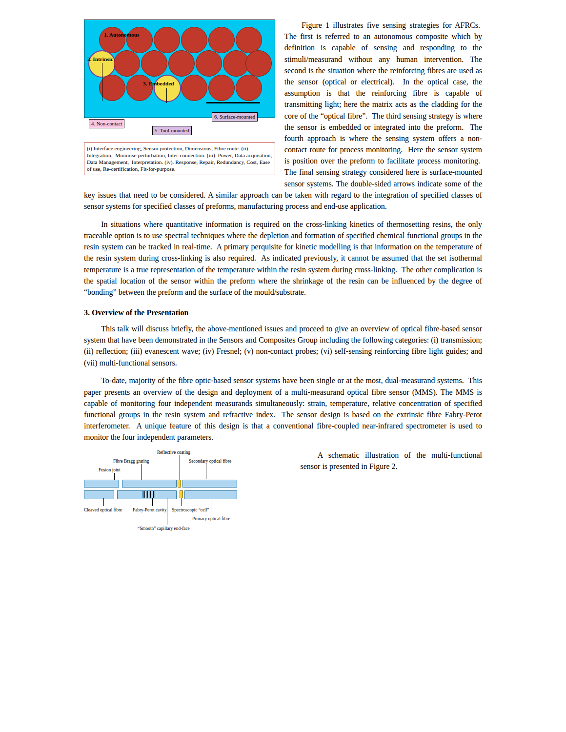1. Autonomous 2. Intrinsic 3. Embedded
4. Non-contact 5. Tool-mounted 6. Surface-mounted
(i) Interface engineering, Sensor protection, Dimensions, Fibre route. (ii). Integration, Minimise perturbation, Inter-connection. (iii). Power, Data acquisition, Data Management, Interpretation. (iv). Response, Repair, Redundancy, Cost, Ease of use, Re-certification, Fit-for-purpose.
Figure 1 illustrates five sensing strategies for AFRCs. The first is referred to an autonomous composite which by definition is capable of sensing and responding to the stimuli/measurand without any human intervention. The second is the situation where the reinforcing fibres are used as the sensor (optical or electrical). In the optical case, the assumption is that the reinforcing fibre is capable of transmitting light; here the matrix acts as the cladding for the core of the “optical fibre”. The third sensing strategy is where the sensor is embedded or integrated into the preform. The fourth approach is where the sensing system offers a non-contact route for process monitoring. Here the sensor system is position over the preform to facilitate process monitoring. The final sensing strategy considered here is surface-mounted sensor systems. The double-sided arrows indicate some of the key issues that need to be considered. A similar approach can be taken with regard to the integration of specified classes of sensor systems for specified classes of preforms, manufacturing process and end-use application.
In situations where quantitative information is required on the cross-linking kinetics of thermosetting resins, the only traceable option is to use spectral techniques where the depletion and formation of specified chemical functional groups in the resin system can be tracked in real-time. A primary perquisite for kinetic modelling is that information on the temperature of the resin system during cross-linking is also required. As indicated previously, it cannot be assumed that the set isothermal temperature is a true representation of the temperature within the resin system during cross-linking. The other complication is the spatial location of the sensor within the preform where the shrinkage of the resin can be influenced by the degree of “bonding” between the preform and the surface of the mould/substrate.
3. Overview of the Presentation
This talk will discuss briefly, the above-mentioned issues and proceed to give an overview of optical fibre-based sensor system that have been demonstrated in the Sensors and Composites Group including the following categories: (i) transmission; (ii) reflection; (iii) evanescent wave; (iv) Fresnel; (v) non-contact probes; (vi) self-sensing reinforcing fibre light guides; and (vii) multi-functional sensors.
To-date, majority of the fibre optic-based sensor systems have been single or at the most, dual-measurand systems. This paper presents an overview of the design and deployment of a multi-measurand optical fibre sensor (MMS). The MMS is capable of monitoring four independent measurands simultaneously: strain, temperature, relative concentration of specified functional groups in the resin system and refractive index. The sensor design is based on the extrinsic fibre Fabry-Perot interferometer. A unique feature of this design is that a conventional fibre-coupled near-infrared spectrometer is used to monitor the four independent parameters.
Reflective coating Fibre Bragg grating Secondary optical fibre Fusion joint Cleaved optical fibre Fabry-Perot cavity Spectroscopic “cell” Primary optical fibre “Smooth” capillary end-face
A schematic illustration of the multi-functional sensor is presented in Figure 2.